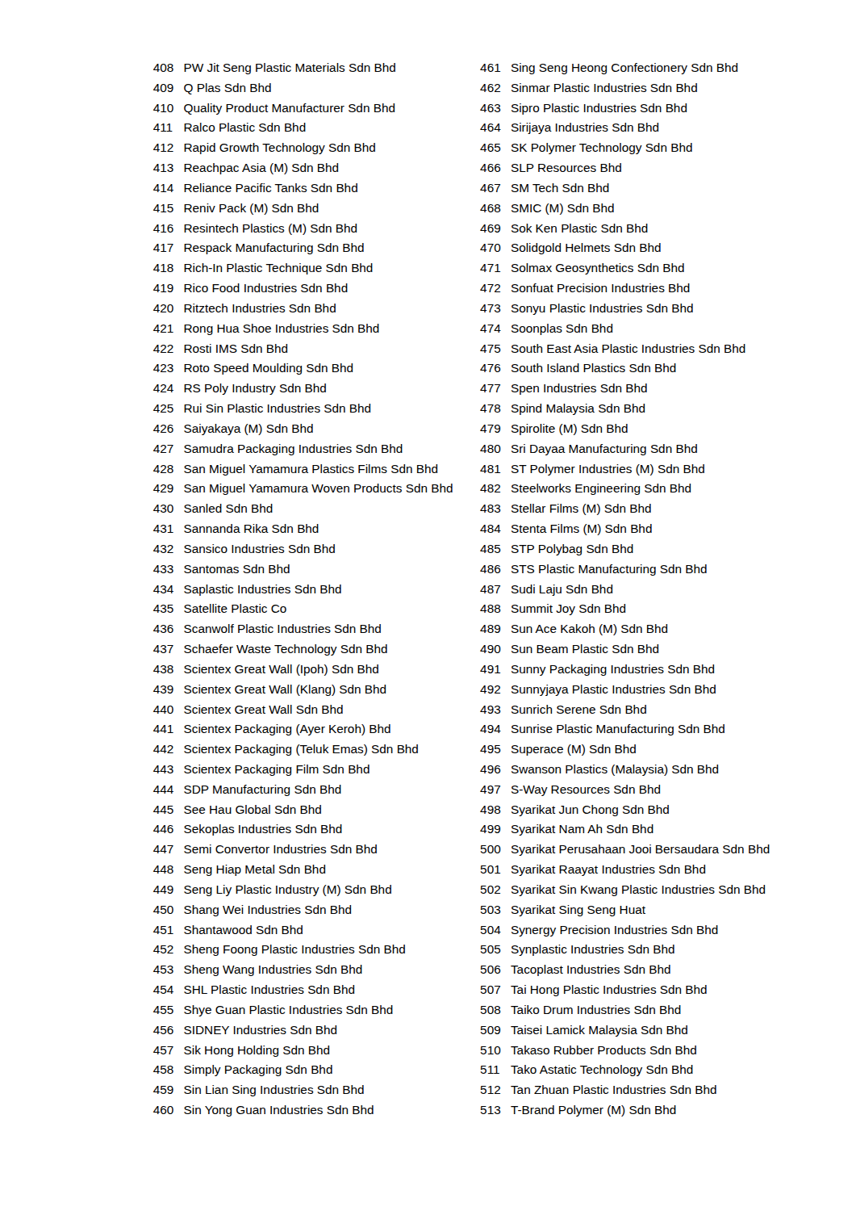| 408 | PW Jit Seng Plastic Materials Sdn Bhd |
| 409 | Q Plas Sdn Bhd |
| 410 | Quality Product Manufacturer Sdn Bhd |
| 411 | Ralco Plastic Sdn Bhd |
| 412 | Rapid Growth Technology Sdn Bhd |
| 413 | Reachpac Asia (M) Sdn Bhd |
| 414 | Reliance Pacific Tanks Sdn Bhd |
| 415 | Reniv Pack (M) Sdn Bhd |
| 416 | Resintech Plastics (M) Sdn Bhd |
| 417 | Respack Manufacturing Sdn Bhd |
| 418 | Rich-In Plastic Technique Sdn Bhd |
| 419 | Rico Food Industries Sdn Bhd |
| 420 | Ritztech Industries Sdn Bhd |
| 421 | Rong Hua Shoe Industries Sdn Bhd |
| 422 | Rosti IMS Sdn Bhd |
| 423 | Roto Speed Moulding Sdn Bhd |
| 424 | RS Poly Industry Sdn Bhd |
| 425 | Rui Sin Plastic Industries Sdn Bhd |
| 426 | Saiyakaya (M) Sdn Bhd |
| 427 | Samudra Packaging Industries Sdn Bhd |
| 428 | San Miguel Yamamura Plastics Films Sdn Bhd |
| 429 | San Miguel Yamamura Woven Products Sdn Bhd |
| 430 | Sanled Sdn Bhd |
| 431 | Sannanda Rika Sdn Bhd |
| 432 | Sansico Industries Sdn Bhd |
| 433 | Santomas Sdn Bhd |
| 434 | Saplastic Industries Sdn Bhd |
| 435 | Satellite Plastic Co |
| 436 | Scanwolf Plastic Industries Sdn Bhd |
| 437 | Schaefer Waste Technology Sdn Bhd |
| 438 | Scientex Great Wall (Ipoh) Sdn Bhd |
| 439 | Scientex Great Wall (Klang) Sdn Bhd |
| 440 | Scientex Great Wall Sdn Bhd |
| 441 | Scientex Packaging (Ayer Keroh) Bhd |
| 442 | Scientex Packaging (Teluk Emas) Sdn Bhd |
| 443 | Scientex Packaging Film Sdn Bhd |
| 444 | SDP Manufacturing Sdn Bhd |
| 445 | See Hau Global Sdn Bhd |
| 446 | Sekoplas Industries Sdn Bhd |
| 447 | Semi Convertor Industries Sdn Bhd |
| 448 | Seng Hiap Metal Sdn Bhd |
| 449 | Seng Liy Plastic Industry (M) Sdn Bhd |
| 450 | Shang Wei Industries Sdn Bhd |
| 451 | Shantawood Sdn Bhd |
| 452 | Sheng Foong Plastic Industries Sdn Bhd |
| 453 | Sheng Wang Industries Sdn Bhd |
| 454 | SHL Plastic Industries Sdn Bhd |
| 455 | Shye Guan Plastic Industries Sdn Bhd |
| 456 | SIDNEY Industries Sdn Bhd |
| 457 | Sik Hong Holding Sdn Bhd |
| 458 | Simply Packaging Sdn Bhd |
| 459 | Sin Lian Sing Industries Sdn Bhd |
| 460 | Sin Yong Guan Industries Sdn Bhd |
| 461 | Sing Seng Heong Confectionery Sdn Bhd |
| 462 | Sinmar Plastic Industries Sdn Bhd |
| 463 | Sipro Plastic Industries Sdn Bhd |
| 464 | Sirijaya Industries Sdn Bhd |
| 465 | SK Polymer Technology Sdn Bhd |
| 466 | SLP Resources Bhd |
| 467 | SM Tech Sdn Bhd |
| 468 | SMIC (M) Sdn Bhd |
| 469 | Sok Ken Plastic Sdn Bhd |
| 470 | Solidgold Helmets Sdn Bhd |
| 471 | Solmax Geosynthetics Sdn Bhd |
| 472 | Sonfuat Precision Industries Bhd |
| 473 | Sonyu Plastic Industries Sdn Bhd |
| 474 | Soonplas Sdn Bhd |
| 475 | South East Asia Plastic Industries Sdn Bhd |
| 476 | South Island Plastics Sdn Bhd |
| 477 | Spen Industries Sdn Bhd |
| 478 | Spind Malaysia Sdn Bhd |
| 479 | Spirolite (M) Sdn Bhd |
| 480 | Sri Dayaa Manufacturing Sdn Bhd |
| 481 | ST Polymer Industries (M) Sdn Bhd |
| 482 | Steelworks Engineering Sdn Bhd |
| 483 | Stellar Films (M) Sdn Bhd |
| 484 | Stenta Films (M) Sdn Bhd |
| 485 | STP Polybag Sdn Bhd |
| 486 | STS Plastic Manufacturing Sdn Bhd |
| 487 | Sudi Laju Sdn Bhd |
| 488 | Summit Joy Sdn Bhd |
| 489 | Sun Ace Kakoh (M) Sdn Bhd |
| 490 | Sun Beam Plastic Sdn Bhd |
| 491 | Sunny Packaging Industries Sdn Bhd |
| 492 | Sunnyjaya Plastic Industries Sdn Bhd |
| 493 | Sunrich Serene Sdn Bhd |
| 494 | Sunrise Plastic Manufacturing Sdn Bhd |
| 495 | Superace (M) Sdn Bhd |
| 496 | Swanson Plastics (Malaysia) Sdn Bhd |
| 497 | S-Way Resources Sdn Bhd |
| 498 | Syarikat Jun Chong Sdn Bhd |
| 499 | Syarikat Nam Ah Sdn Bhd |
| 500 | Syarikat Perusahaan Jooi Bersaudara Sdn Bhd |
| 501 | Syarikat Raayat Industries Sdn Bhd |
| 502 | Syarikat Sin Kwang Plastic Industries Sdn Bhd |
| 503 | Syarikat Sing Seng Huat |
| 504 | Synergy Precision Industries Sdn Bhd |
| 505 | Synplastic Industries Sdn Bhd |
| 506 | Tacoplast Industries Sdn Bhd |
| 507 | Tai Hong Plastic Industries Sdn Bhd |
| 508 | Taiko Drum Industries Sdn Bhd |
| 509 | Taisei Lamick Malaysia Sdn Bhd |
| 510 | Takaso Rubber Products Sdn Bhd |
| 511 | Tako Astatic Technology Sdn Bhd |
| 512 | Tan Zhuan Plastic Industries Sdn Bhd |
| 513 | T-Brand Polymer (M) Sdn Bhd |